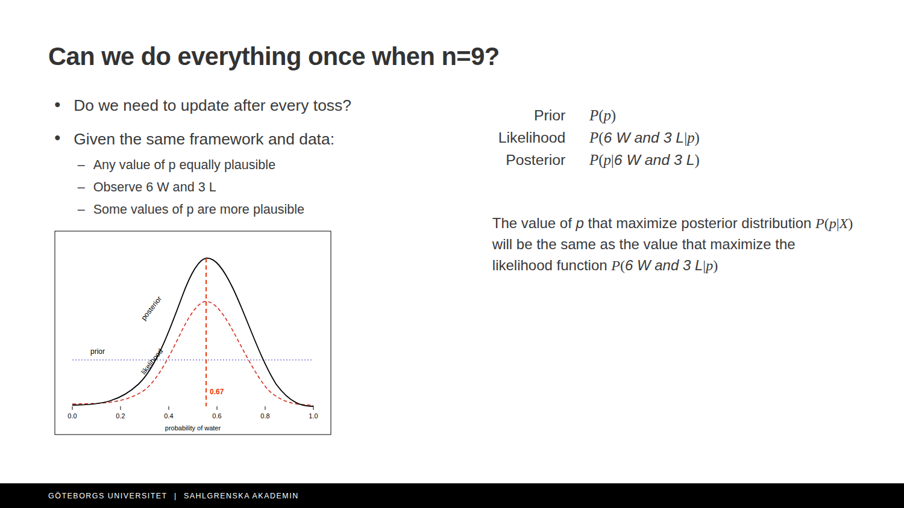Can we do everything once when n=9?
Do we need to update after every toss?
Given the same framework and data:
Any value of p equally plausible
Observe 6 W and 3 L
Some values of p are more plausible
0.0 0.2 0.4 0.6 0.8 1.0 probability of water posterior likelihood prior 0.67
| Prior | P ( p ) |
| Likelihood | P ( 6 W and 3 L / p ) |
| Posterior | P ( p / 6 W and 3 L ) |
The value of p that maximize posterior distribution P(p|X) will be the same as the value that maximize the likelihood function P(6 W and 3 L|p)
GÖTEBORGS UNIVERSITET|SAHLGRENSKA AKADEMIN